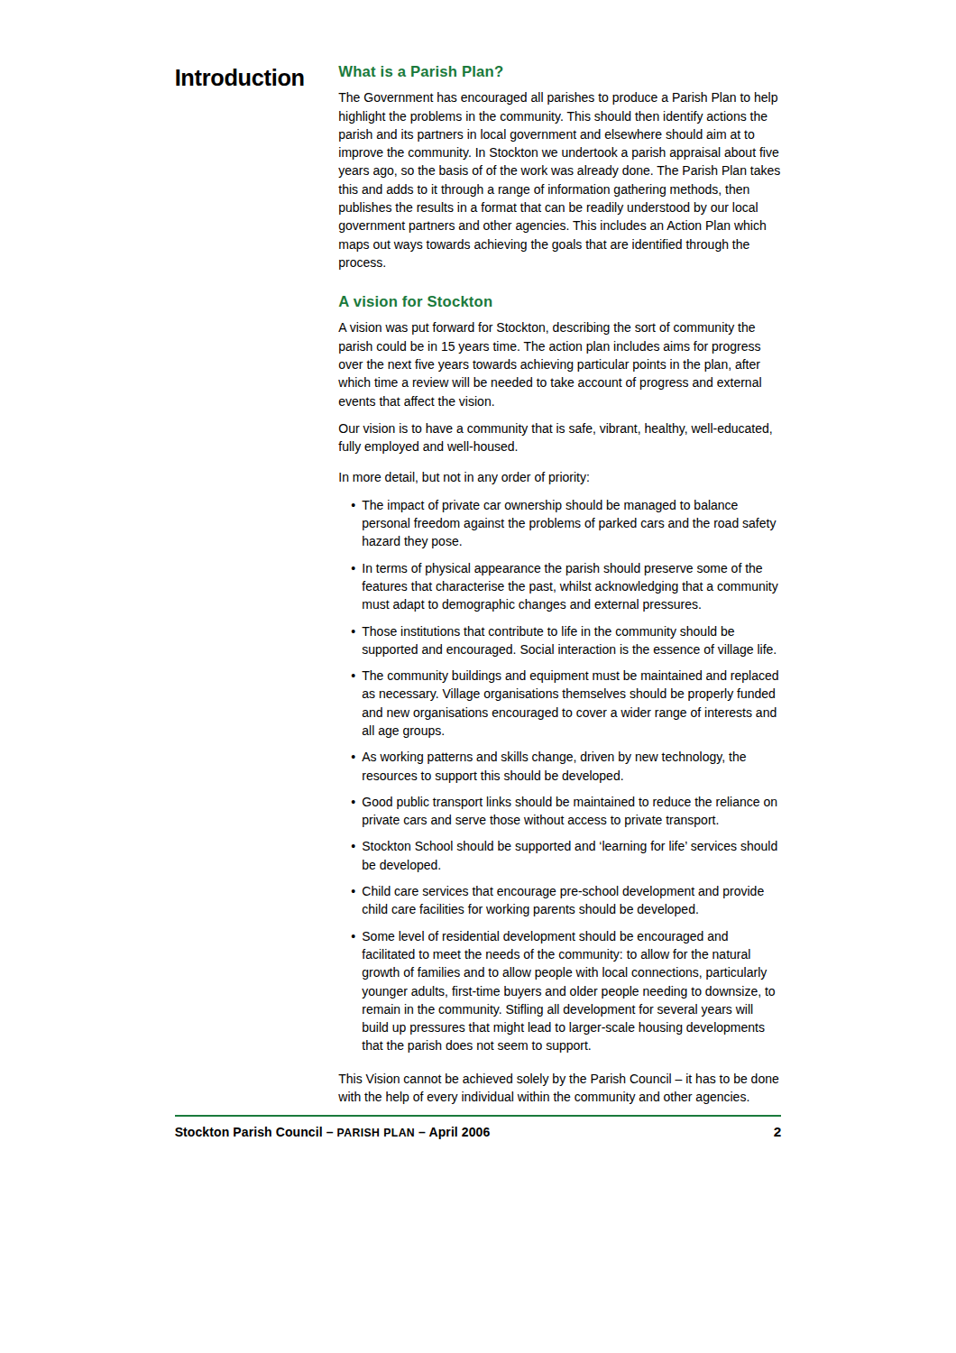Introduction
What is a Parish Plan?
The Government has encouraged all parishes to produce a Parish Plan to help highlight the problems in the community. This should then identify actions the parish and its partners in local government and elsewhere should aim at to improve the community. In Stockton we undertook a parish appraisal about five years ago, so the basis of of the work was already done. The Parish Plan takes this and adds to it through a range of information gathering methods, then publishes the results in a format that can be readily understood by our local government partners and other agencies. This includes an Action Plan which maps out ways towards achieving the goals that are identified through the process.
A vision for Stockton
A vision was put forward for Stockton, describing the sort of community the parish could be in 15 years time. The action plan includes aims for progress over the next five years towards achieving particular points in the plan, after which time a review will be needed to take account of progress and external events that affect the vision.
Our vision is to have a community that is safe, vibrant, healthy, well-educated, fully employed and well-housed.
In more detail, but not in any order of priority:
The impact of private car ownership should be managed to balance personal freedom against the problems of parked cars and the road safety hazard they pose.
In terms of physical appearance the parish should preserve some of the features that characterise the past, whilst acknowledging that a community must adapt to demographic changes and external pressures.
Those institutions that contribute to life in the community should be supported and encouraged. Social interaction is the essence of village life.
The community buildings and equipment must be maintained and replaced as necessary. Village organisations themselves should be properly funded and new organisations encouraged to cover a wider range of interests and all age groups.
As working patterns and skills change, driven by new technology, the resources to support this should be developed.
Good public transport links should be maintained to reduce the reliance on private cars and serve those without access to private transport.
Stockton School should be supported and ‘learning for life’ services should be developed.
Child care services that encourage pre-school development and provide child care facilities for working parents should be developed.
Some level of residential development should be encouraged and facilitated to meet the needs of the community: to allow for the natural growth of families and to allow people with local connections, particularly younger adults, first-time buyers and older people needing to downsize, to remain in the community. Stifling all development for several years will build up pressures that might lead to larger-scale housing developments that the parish does not seem to support.
This Vision cannot be achieved solely by the Parish Council – it has to be done with the help of every individual within the community and other agencies.
Stockton Parish Council – PARISH PLAN – April 2006
2